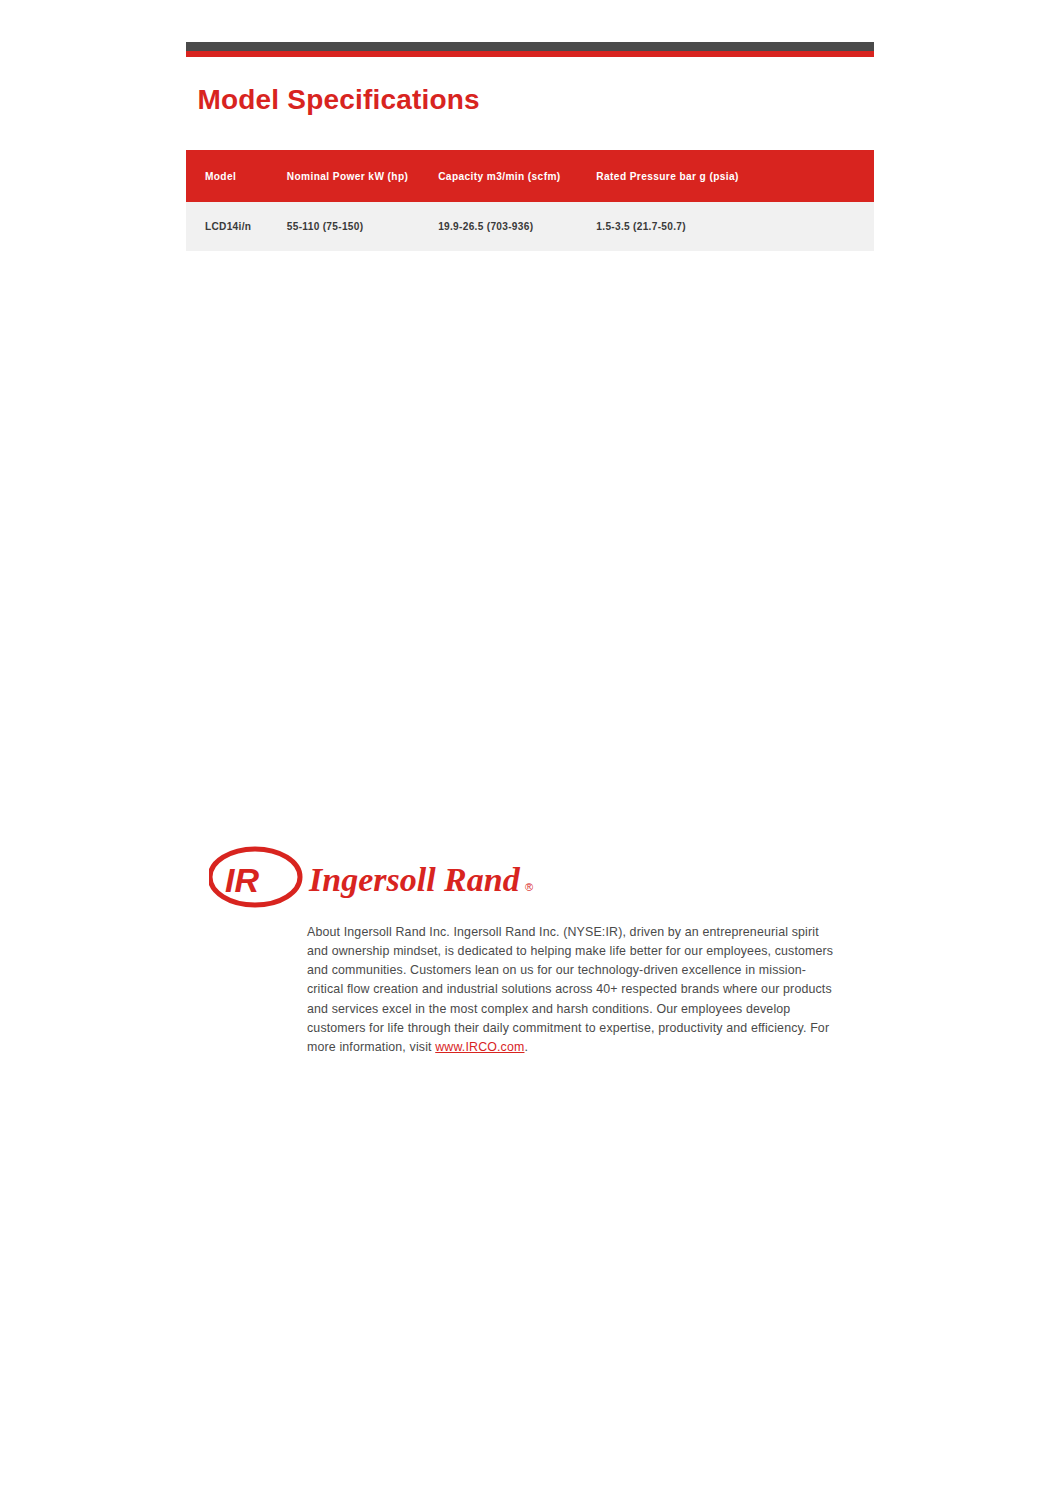Model Specifications
| Model | Nominal Power kW (hp) | Capacity m3/min (scfm) | Rated Pressure bar g (psia) |
| --- | --- | --- | --- |
| LCD14i/n | 55-110 (75-150) | 19.9-26.5 (703-936) | 1.5-3.5 (21.7-50.7) |
IR Ingersoll Rand ®
About Ingersoll Rand Inc. Ingersoll Rand Inc. (NYSE:IR), driven by an entrepreneurial spirit and ownership mindset, is dedicated to helping make life better for our employees, customers and communities. Customers lean on us for our technology-driven excellence in mission-critical flow creation and industrial solutions across 40+ respected brands where our products and services excel in the most complex and harsh conditions. Our employees develop customers for life through their daily commitment to expertise, productivity and efficiency. For more information, visit www.IRCO.com.